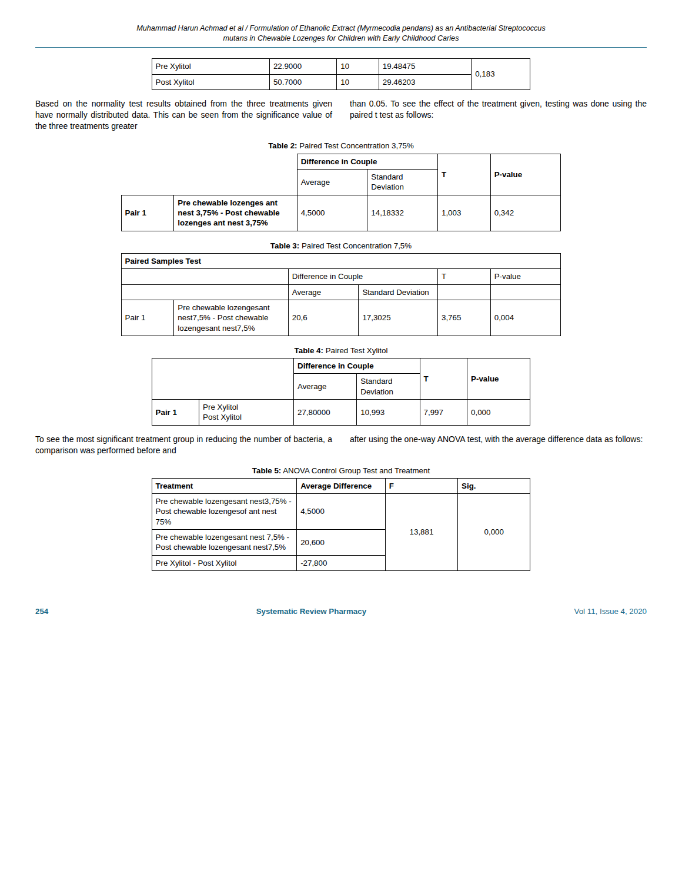Muhammad Harun Achmad et al / Formulation of Ethanolic Extract (Myrmecodia pendans) as an Antibacterial Streptococcus
mutans in Chewable Lozenges for Children with Early Childhood Caries
| Pre Xylitol | 22.9000 | 10 | 19.48475 | 0,183 |
| Post Xylitol | 50.7000 | 10 | 29.46203 |
Based on the normality test results obtained from the three treatments given have normally distributed data. This can be seen from the significance value of the three treatments greater
than 0.05. To see the effect of the treatment given, testing was done using the paired t test as follows:
Table 2: Paired Test Concentration 3,75%
| | Difference in Couple | T | P-value |
| Average | Standard Deviation |
| Pair 1 | Pre chewable lozenges ant nest 3,75% - Post chewable lozenges ant nest 3,75% | 4,5000 | 14,18332 | 1,003 | 0,342 |
Table 3: Paired Test Concentration 7,5%
| Paired Samples Test |
| | Difference in Couple | T | P-value |
| | Average | Standard Deviation | | |
| Pair 1 | Pre chewable lozengesant nest7,5% - Post chewable lozengesant nest7,5% | 20,6 | 17,3025 | 3,765 | 0,004 |
Table 4: Paired Test Xylitol
| | Difference in Couple | T | P-value |
| Average | Standard Deviation |
| Pair 1 | Pre Xylitol Post Xylitol | 27,80000 | 10,993 | 7,997 | 0,000 |
To see the most significant treatment group in reducing the number of bacteria, a comparison was performed before and
after using the one-way ANOVA test, with the average difference data as follows:
Table 5: ANOVA Control Group Test and Treatment
| Treatment | Average Difference | F | Sig. |
| Pre chewable lozengesant nest3,75% - Post chewable lozengesof ant nest 75% | 4,5000 | 13,881 | 0,000 |
| Pre chewable lozengesant nest 7,5% - Post chewable lozengesant nest7,5% | 20,600 |
| Pre Xylitol - Post Xylitol | -27,800 |
254
Systematic Review Pharmacy
Vol 11, Issue 4, 2020